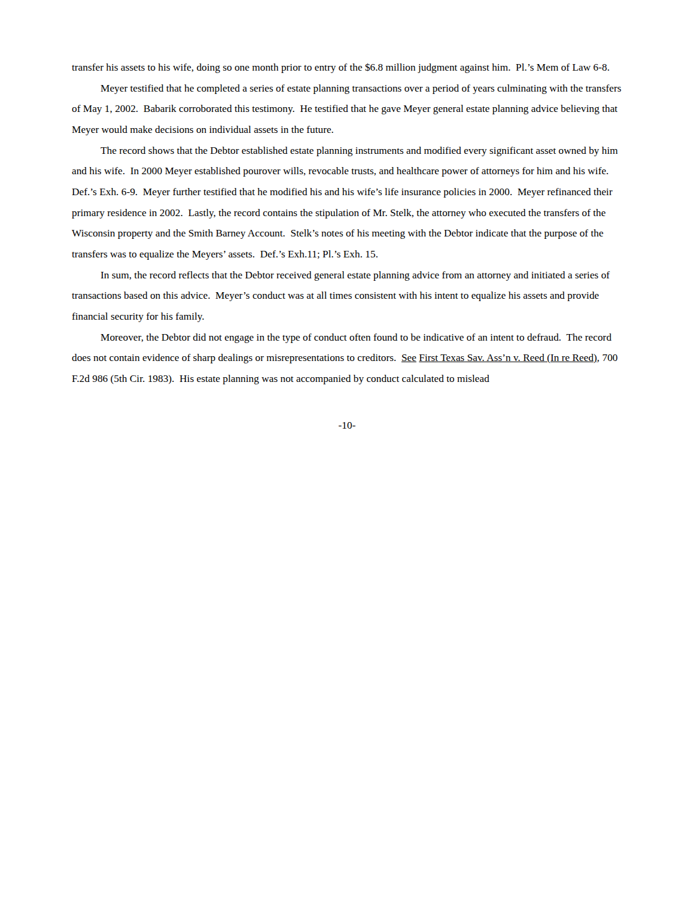transfer his assets to his wife, doing so one month prior to entry of the $6.8 million judgment against him. Pl.’s Mem of Law 6-8.
Meyer testified that he completed a series of estate planning transactions over a period of years culminating with the transfers of May 1, 2002. Babarik corroborated this testimony. He testified that he gave Meyer general estate planning advice believing that Meyer would make decisions on individual assets in the future.
The record shows that the Debtor established estate planning instruments and modified every significant asset owned by him and his wife. In 2000 Meyer established pourover wills, revocable trusts, and healthcare power of attorneys for him and his wife. Def.’s Exh. 6-9. Meyer further testified that he modified his and his wife’s life insurance policies in 2000. Meyer refinanced their primary residence in 2002. Lastly, the record contains the stipulation of Mr. Stelk, the attorney who executed the transfers of the Wisconsin property and the Smith Barney Account. Stelk’s notes of his meeting with the Debtor indicate that the purpose of the transfers was to equalize the Meyers’ assets. Def.’s Exh.11; Pl.’s Exh. 15.
In sum, the record reflects that the Debtor received general estate planning advice from an attorney and initiated a series of transactions based on this advice. Meyer’s conduct was at all times consistent with his intent to equalize his assets and provide financial security for his family.
Moreover, the Debtor did not engage in the type of conduct often found to be indicative of an intent to defraud. The record does not contain evidence of sharp dealings or misrepresentations to creditors. See First Texas Sav. Ass’n v. Reed (In re Reed), 700 F.2d 986 (5th Cir. 1983). His estate planning was not accompanied by conduct calculated to mislead
-10-